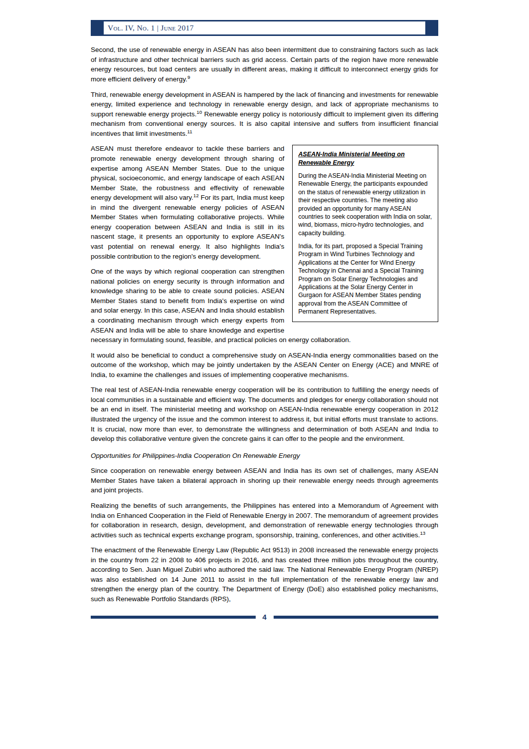Vol. IV, No. 1 | June 2017
Second, the use of renewable energy in ASEAN has also been intermittent due to constraining factors such as lack of infrastructure and other technical barriers such as grid access. Certain parts of the region have more renewable energy resources, but load centers are usually in different areas, making it difficult to interconnect energy grids for more efficient delivery of energy.9
Third, renewable energy development in ASEAN is hampered by the lack of financing and investments for renewable energy, limited experience and technology in renewable energy design, and lack of appropriate mechanisms to support renewable energy projects.10 Renewable energy policy is notoriously difficult to implement given its differing mechanism from conventional energy sources. It is also capital intensive and suffers from insufficient financial incentives that limit investments.11
ASEAN-India Ministerial Meeting on Renewable Energy
During the ASEAN-India Ministerial Meeting on Renewable Energy, the participants expounded on the status of renewable energy utilization in their respective countries. The meeting also provided an opportunity for many ASEAN countries to seek cooperation with India on solar, wind, biomass, micro-hydro technologies, and capacity building.
India, for its part, proposed a Special Training Program in Wind Turbines Technology and Applications at the Center for Wind Energy Technology in Chennai and a Special Training Program on Solar Energy Technologies and Applications at the Solar Energy Center in Gurgaon for ASEAN Member States pending approval from the ASEAN Committee of Permanent Representatives.
ASEAN must therefore endeavor to tackle these barriers and promote renewable energy development through sharing of expertise among ASEAN Member States. Due to the unique physical, socioeconomic, and energy landscape of each ASEAN Member State, the robustness and effectivity of renewable energy development will also vary.12 For its part, India must keep in mind the divergent renewable energy policies of ASEAN Member States when formulating collaborative projects. While energy cooperation between ASEAN and India is still in its nascent stage, it presents an opportunity to explore ASEAN's vast potential on renewal energy. It also highlights India's possible contribution to the region's energy development.
One of the ways by which regional cooperation can strengthen national policies on energy security is through information and knowledge sharing to be able to create sound policies. ASEAN Member States stand to benefit from India's expertise on wind and solar energy. In this case, ASEAN and India should establish a coordinating mechanism through which energy experts from ASEAN and India will be able to share knowledge and expertise necessary in formulating sound, feasible, and practical policies on energy collaboration.
It would also be beneficial to conduct a comprehensive study on ASEAN-India energy commonalities based on the outcome of the workshop, which may be jointly undertaken by the ASEAN Center on Energy (ACE) and MNRE of India, to examine the challenges and issues of implementing cooperative mechanisms.
The real test of ASEAN-India renewable energy cooperation will be its contribution to fulfilling the energy needs of local communities in a sustainable and efficient way. The documents and pledges for energy collaboration should not be an end in itself. The ministerial meeting and workshop on ASEAN-India renewable energy cooperation in 2012 illustrated the urgency of the issue and the common interest to address it, but initial efforts must translate to actions. It is crucial, now more than ever, to demonstrate the willingness and determination of both ASEAN and India to develop this collaborative venture given the concrete gains it can offer to the people and the environment.
Opportunities for Philippines-India Cooperation On Renewable Energy
Since cooperation on renewable energy between ASEAN and India has its own set of challenges, many ASEAN Member States have taken a bilateral approach in shoring up their renewable energy needs through agreements and joint projects.
Realizing the benefits of such arrangements, the Philippines has entered into a Memorandum of Agreement with India on Enhanced Cooperation in the Field of Renewable Energy in 2007. The memorandum of agreement provides for collaboration in research, design, development, and demonstration of renewable energy technologies through activities such as technical experts exchange program, sponsorship, training, conferences, and other activities.13
The enactment of the Renewable Energy Law (Republic Act 9513) in 2008 increased the renewable energy projects in the country from 22 in 2008 to 406 projects in 2016, and has created three million jobs throughout the country, according to Sen. Juan Miguel Zubiri who authored the said law. The National Renewable Energy Program (NREP) was also established on 14 June 2011 to assist in the full implementation of the renewable energy law and strengthen the energy plan of the country. The Department of Energy (DoE) also established policy mechanisms, such as Renewable Portfolio Standards (RPS),
4